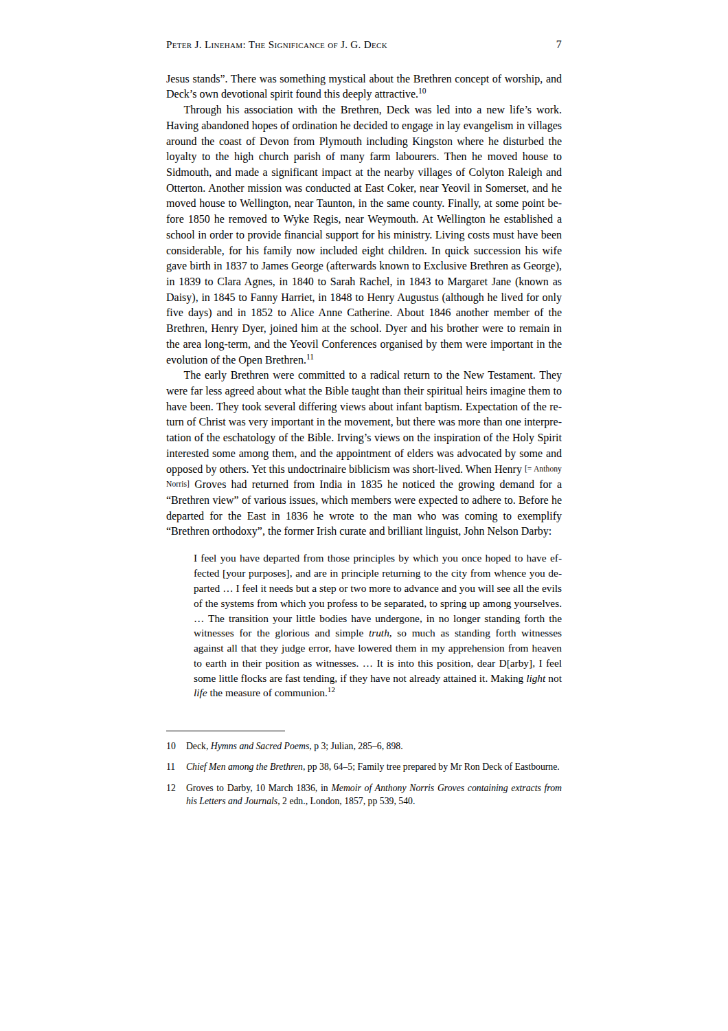Peter J. Lineham: The Significance of J. G. Deck 7
Jesus stands”. There was something mystical about the Brethren concept of worship, and Deck’s own devotional spirit found this deeply attractive.10
Through his association with the Brethren, Deck was led into a new life’s work. Having abandoned hopes of ordination he decided to engage in lay evangelism in villages around the coast of Devon from Plymouth including Kingston where he disturbed the loyalty to the high church parish of many farm labourers. Then he moved house to Sidmouth, and made a significant impact at the nearby villages of Colyton Raleigh and Otterton. Another mission was conducted at East Coker, near Yeovil in Somerset, and he moved house to Wellington, near Taunton, in the same county. Finally, at some point before 1850 he removed to Wyke Regis, near Weymouth. At Wellington he established a school in order to provide financial support for his ministry. Living costs must have been considerable, for his family now included eight children. In quick succession his wife gave birth in 1837 to James George (afterwards known to Exclusive Brethren as George), in 1839 to Clara Agnes, in 1840 to Sarah Rachel, in 1843 to Margaret Jane (known as Daisy), in 1845 to Fanny Harriet, in 1848 to Henry Augustus (although he lived for only five days) and in 1852 to Alice Anne Catherine. About 1846 another member of the Brethren, Henry Dyer, joined him at the school. Dyer and his brother were to remain in the area long-term, and the Yeovil Conferences organised by them were important in the evolution of the Open Brethren.11
The early Brethren were committed to a radical return to the New Testament. They were far less agreed about what the Bible taught than their spiritual heirs imagine them to have been. They took several differing views about infant baptism. Expectation of the return of Christ was very important in the movement, but there was more than one interpretation of the eschatology of the Bible. Irving’s views on the inspiration of the Holy Spirit interested some among them, and the appointment of elders was advocated by some and opposed by others. Yet this undoctrinaire biblicism was short-lived. When Henry [= Anthony Norris] Groves had returned from India in 1835 he noticed the growing demand for a “Brethren view” of various issues, which members were expected to adhere to. Before he departed for the East in 1836 he wrote to the man who was coming to exemplify “Brethren orthodoxy”, the former Irish curate and brilliant linguist, John Nelson Darby:
I feel you have departed from those principles by which you once hoped to have effected [your purposes], and are in principle returning to the city from whence you departed … I feel it needs but a step or two more to advance and you will see all the evils of the systems from which you profess to be separated, to spring up among yourselves. … The transition your little bodies have undergone, in no longer standing forth the witnesses for the glorious and simple truth, so much as standing forth witnesses against all that they judge error, have lowered them in my apprehension from heaven to earth in their position as witnesses. … It is into this position, dear D[arby], I feel some little flocks are fast tending, if they have not already attained it. Making light not life the measure of communion.12
10 Deck, Hymns and Sacred Poems, p 3; Julian, 285–6, 898.
11 Chief Men among the Brethren, pp 38, 64–5; Family tree prepared by Mr Ron Deck of Eastbourne.
12 Groves to Darby, 10 March 1836, in Memoir of Anthony Norris Groves containing extracts from his Letters and Journals, 2 edn., London, 1857, pp 539, 540.